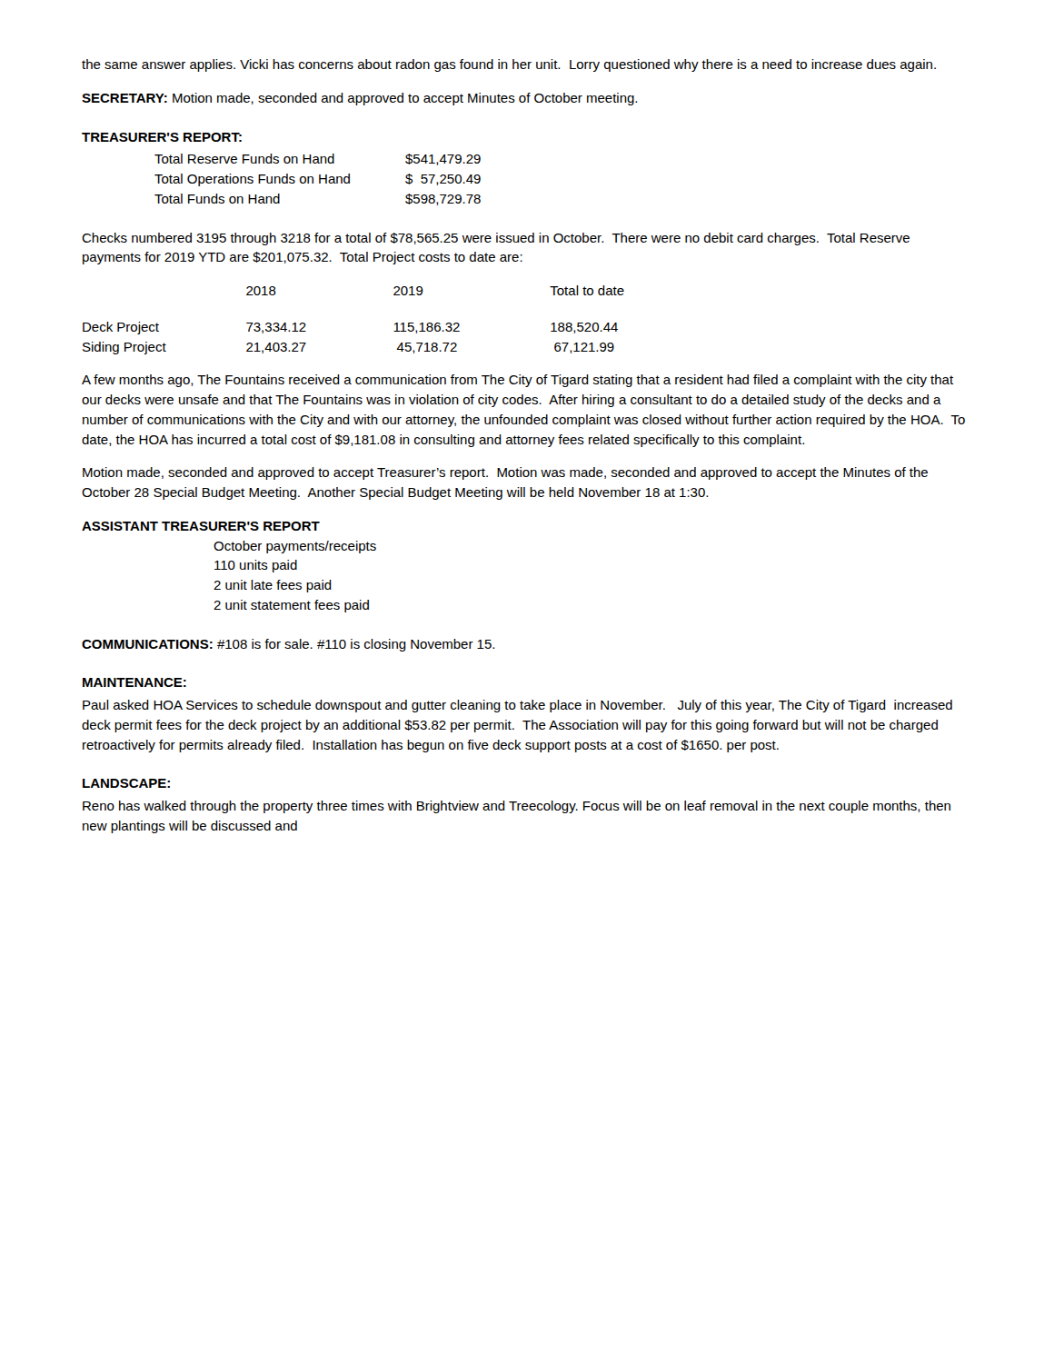the same answer applies. Vicki has concerns about radon gas found in her unit. Lorry questioned why there is a need to increase dues again.
SECRETARY:
Motion made, seconded and approved to accept Minutes of October meeting.
TREASURER'S REPORT:
| Total Reserve Funds on Hand | $541,479.29 |
| Total Operations Funds on Hand | $ 57,250.49 |
| Total Funds on Hand | $598,729.78 |
Checks numbered 3195 through 3218 for a total of $78,565.25 were issued in October. There were no debit card charges. Total Reserve payments for 2019 YTD are $201,075.32. Total Project costs to date are:
| | 2018 | 2019 | Total to date |
| --- | --- | --- | --- |
| Deck Project | 73,334.12 | 115,186.32 | 188,520.44 |
| Siding Project | 21,403.27 | 45,718.72 | 67,121.99 |
A few months ago, The Fountains received a communication from The City of Tigard stating that a resident had filed a complaint with the city that our decks were unsafe and that The Fountains was in violation of city codes. After hiring a consultant to do a detailed study of the decks and a number of communications with the City and with our attorney, the unfounded complaint was closed without further action required by the HOA. To date, the HOA has incurred a total cost of $9,181.08 in consulting and attorney fees related specifically to this complaint.
Motion made, seconded and approved to accept Treasurer’s report. Motion was made, seconded and approved to accept the Minutes of the October 28 Special Budget Meeting. Another Special Budget Meeting will be held November 18 at 1:30.
ASSISTANT TREASURER'S REPORT
October payments/receipts
110 units paid
2 unit late fees paid
2 unit statement fees paid
COMMUNICATIONS:
#108 is for sale. #110 is closing November 15.
MAINTENANCE:
Paul asked HOA Services to schedule downspout and gutter cleaning to take place in November. July of this year, The City of Tigard increased deck permit fees for the deck project by an additional $53.82 per permit. The Association will pay for this going forward but will not be charged retroactively for permits already filed. Installation has begun on five deck support posts at a cost of $1650. per post.
LANDSCAPE:
Reno has walked through the property three times with Brightview and Treecology. Focus will be on leaf removal in the next couple months, then new plantings will be discussed and